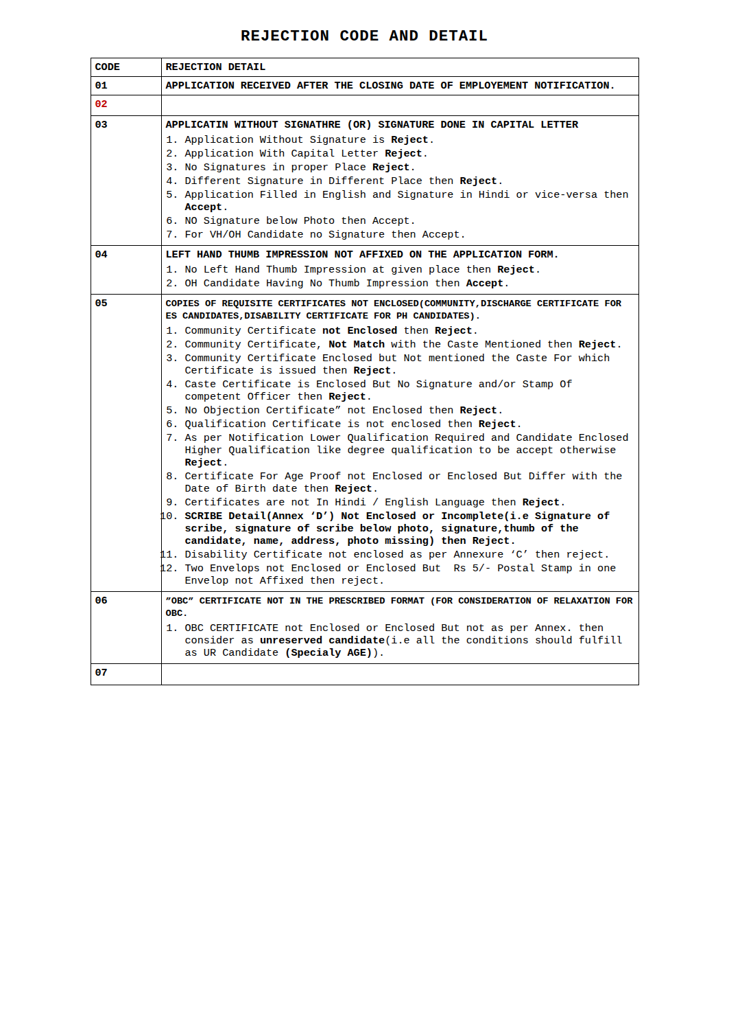REJECTION CODE AND DETAIL
| CODE | REJECTION DETAIL |
| --- | --- |
| 01 | APPLICATION RECEIVED AFTER THE CLOSING DATE OF EMPLOYEMENT NOTIFICATION. |
| 02 | |
| 03 | APPLICATIN WITHOUT SIGNATHRE (OR) SIGNATURE DONE IN CAPITAL LETTER Application Without Signature is Reject . Application With Capital Letter Reject . No Signatures in proper Place Reject . Different Signature in Different Place then Reject . Application Filled in English and Signature in Hindi or vice-versa then Accept . NO Signature below Photo then Accept. For VH/OH Candidate no Signature then Accept. |
| 04 | LEFT HAND THUMB IMPRESSION NOT AFFIXED ON THE APPLICATION FORM. No Left Hand Thumb Impression at given place then Reject . OH Candidate Having No Thumb Impression then Accept . |
| 05 | COPIES OF REQUISITE CERTIFICATES NOT ENCLOSED(COMMUNITY,DISCHARGE CERTIFICATE FOR ES CANDIDATES,DISABILITY CERTIFICATE FOR PH CANDIDATES). Community Certificate not Enclosed then Reject . Community Certificate, Not Match with the Caste Mentioned then Reject . Community Certificate Enclosed but Not mentioned the Caste For which Certificate is issued then Reject . Caste Certificate is Enclosed But No Signature and/or Stamp Of competent Officer then Reject . No Objection Certificate” not Enclosed then Reject . Qualification Certificate is not enclosed then Reject . As per Notification Lower Qualification Required and Candidate Enclosed Higher Qualification like degree qualification to be accept otherwise Reject . Certificate For Age Proof not Enclosed or Enclosed But Differ with the Date of Birth date then Reject . Certificates are not In Hindi / English Language then Reject . SCRIBE Detail(Annex ‘D’) Not Enclosed or Incomplete(i.e Signature of scribe, signature of scribe below photo, signature,thumb of the candidate, name, address, photo missing) then Reject. Disability Certificate not enclosed as per Annexure ‘C’ then reject. Two Envelops not Enclosed or Enclosed But Rs 5/- Postal Stamp in one Envelop not Affixed then reject. |
| 06 | ”OBC” CERTIFICATE NOT IN THE PRESCRIBED FORMAT (FOR CONSIDERATION OF RELAXATION FOR OBC. OBC CERTIFICATE not Enclosed or Enclosed But not as per Annex. then consider as unreserved candidate (i.e all the conditions should fulfill as UR Candidate (Specialy AGE) ). |
| 07 | |